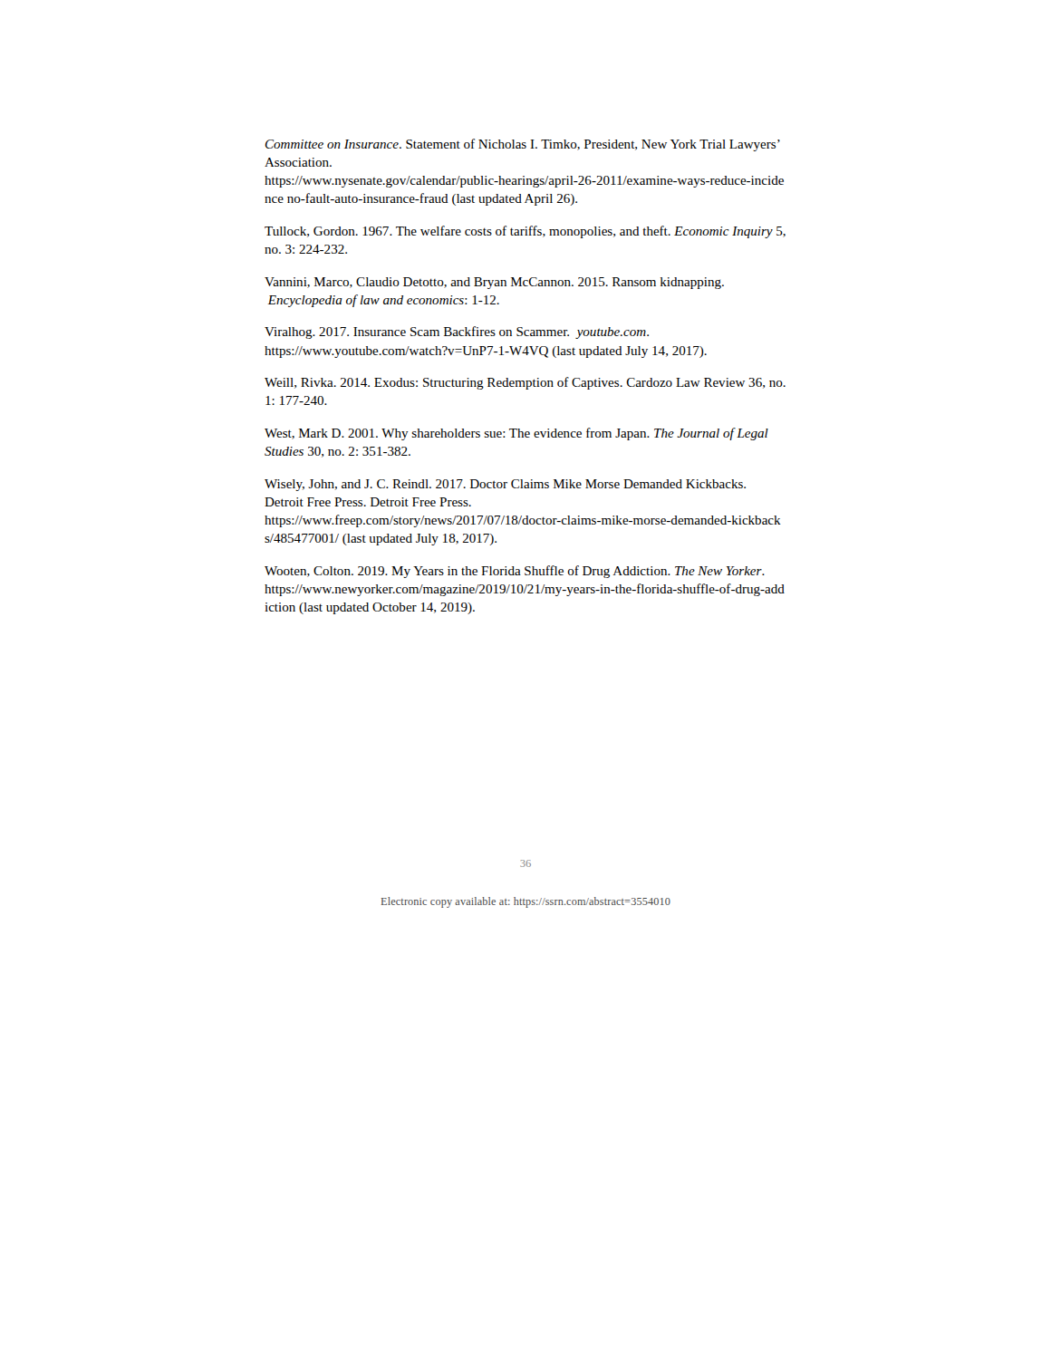Committee on Insurance. Statement of Nicholas I. Timko, President, New York Trial Lawyers’ Association.
https://www.nysenate.gov/calendar/public-hearings/april-26-2011/examine-ways-reduce-incidence no-fault-auto-insurance-fraud (last updated April 26).
Tullock, Gordon. 1967. The welfare costs of tariffs, monopolies, and theft. Economic Inquiry 5, no. 3: 224-232.
Vannini, Marco, Claudio Detotto, and Bryan McCannon. 2015. Ransom kidnapping. Encyclopedia of law and economics: 1-12.
Viralhog. 2017. Insurance Scam Backfires on Scammer. youtube.com.
https://www.youtube.com/watch?v=UnP7-1-W4VQ (last updated July 14, 2017).
Weill, Rivka. 2014. Exodus: Structuring Redemption of Captives. Cardozo Law Review 36, no. 1: 177-240.
West, Mark D. 2001. Why shareholders sue: The evidence from Japan. The Journal of Legal Studies 30, no. 2: 351-382.
Wisely, John, and J. C. Reindl. 2017. Doctor Claims Mike Morse Demanded Kickbacks. Detroit Free Press. Detroit Free Press.
https://www.freep.com/story/news/2017/07/18/doctor-claims-mike-morse-demanded-kickbacks/485477001/ (last updated July 18, 2017).
Wooten, Colton. 2019. My Years in the Florida Shuffle of Drug Addiction. The New Yorker.
https://www.newyorker.com/magazine/2019/10/21/my-years-in-the-florida-shuffle-of-drug-addiction (last updated October 14, 2019).
36
Electronic copy available at: https://ssrn.com/abstract=3554010